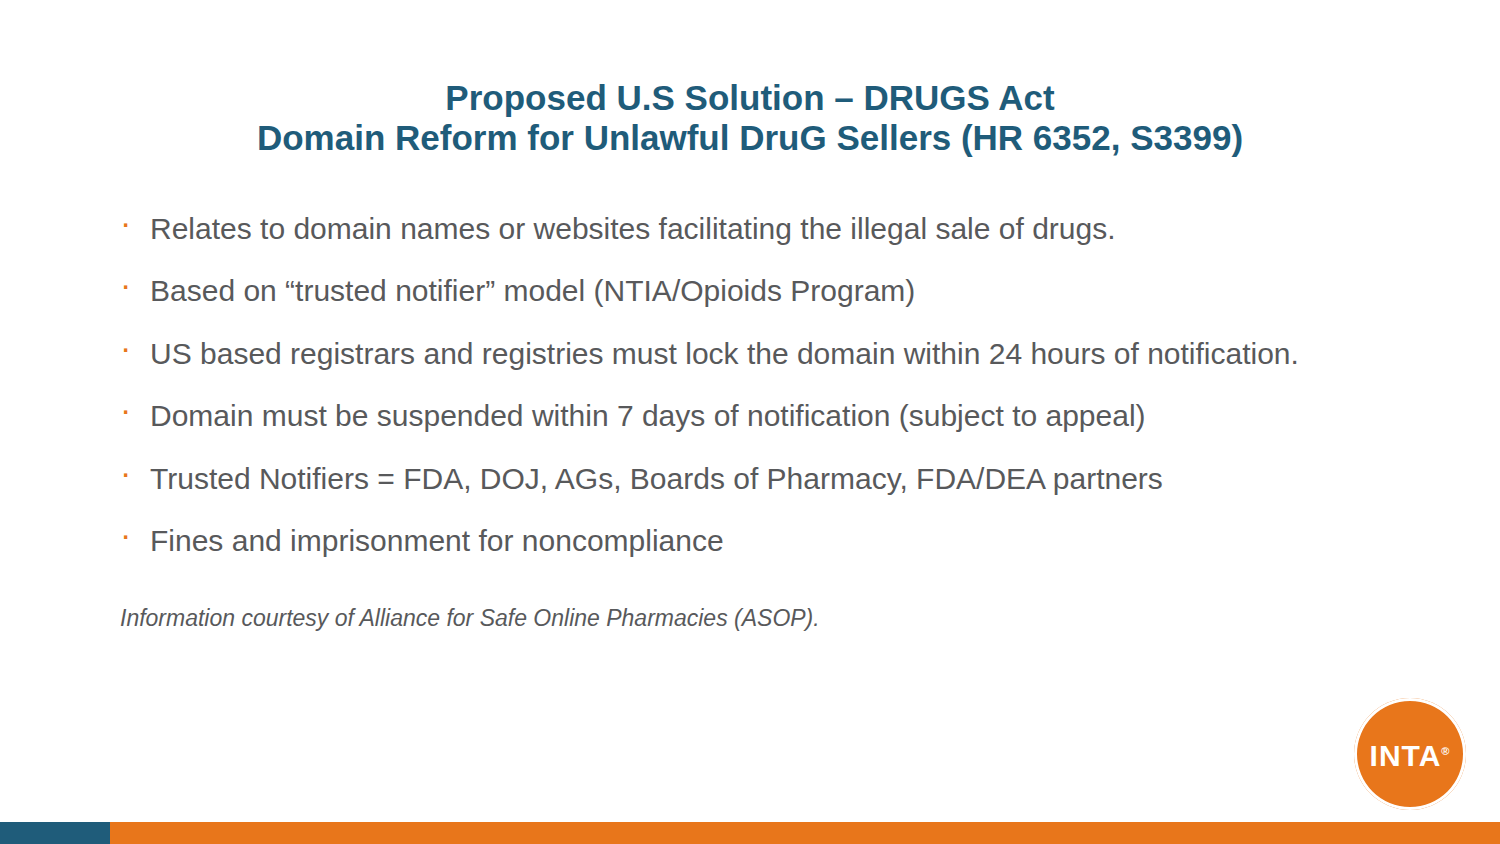Proposed U.S Solution – DRUGS Act
Domain Reform for Unlawful DruG Sellers (HR 6352, S3399)
Relates to domain names or websites facilitating the illegal sale of drugs.
Based on “trusted notifier” model (NTIA/Opioids Program)
US based registrars and registries must lock the domain within 24 hours of notification.
Domain must be suspended within 7 days of notification (subject to appeal)
Trusted Notifiers = FDA, DOJ, AGs, Boards of Pharmacy, FDA/DEA partners
Fines and imprisonment for noncompliance
Information courtesy of Alliance for Safe Online Pharmacies (ASOP).
INTA®